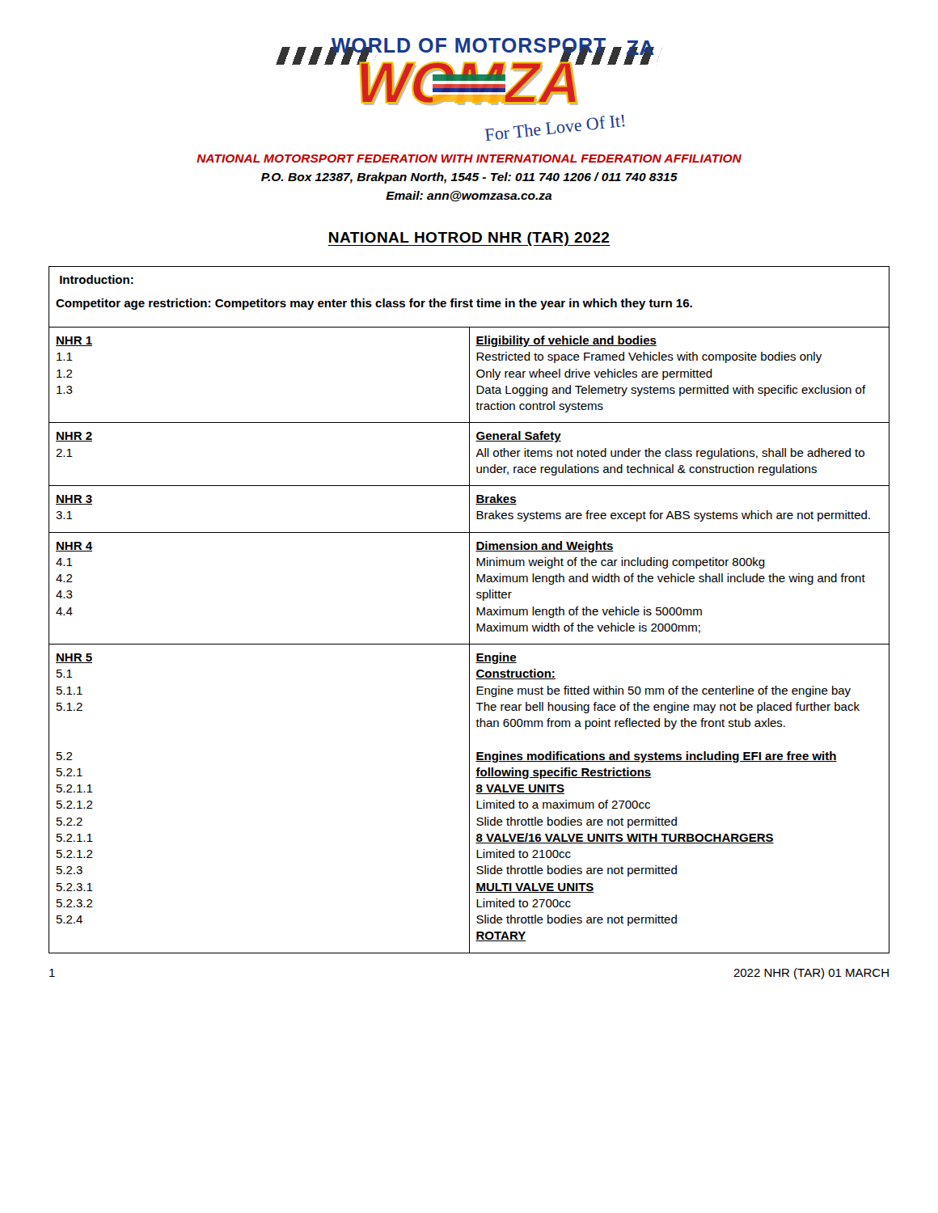WORLD OF MOTORSPORT
ZA
WOMZA
For The Love Of It!
NATIONAL MOTORSPORT FEDERATION WITH INTERNATIONAL FEDERATION AFFILIATION
P.O. Box 12387, Brakpan North, 1545 - Tel: 011 740 1206 / 011 740 8315
Email: ann@womzasa.co.za
NATIONAL HOTROD NHR (TAR) 2022
| Introduction: Competitor age restriction: Competitors may enter this class for the first time in the year in which they turn 16. |
| NHR 1 1.1 1.2 1.3 | Eligibility of vehicle and bodies Restricted to space Framed Vehicles with composite bodies only Only rear wheel drive vehicles are permitted Data Logging and Telemetry systems permitted with specific exclusion of traction control systems |
| NHR 2 2.1 | General Safety All other items not noted under the class regulations, shall be adhered to under, race regulations and technical & construction regulations |
| NHR 3 3.1 | Brakes Brakes systems are free except for ABS systems which are not permitted. |
| NHR 4 4.1 4.2 4.3 4.4 | Dimension and Weights Minimum weight of the car including competitor 800kg Maximum length and width of the vehicle shall include the wing and front splitter Maximum length of the vehicle is 5000mm Maximum width of the vehicle is 2000mm; |
| NHR 5 5.1 5.1.1 5.1.2 5.2 5.2.1 5.2.1.1 5.2.1.2 5.2.2 5.2.1.1 5.2.1.2 5.2.3 5.2.3.1 5.2.3.2 5.2.4 | Engine Construction: Engine must be fitted within 50 mm of the centerline of the engine bay The rear bell housing face of the engine may not be placed further back than 600mm from a point reflected by the front stub axles. Engines modifications and systems including EFI are free with following specific Restrictions 8 VALVE UNITS Limited to a maximum of 2700cc Slide throttle bodies are not permitted 8 VALVE/16 VALVE UNITS WITH TURBOCHARGERS Limited to 2100cc Slide throttle bodies are not permitted MULTI VALVE UNITS Limited to 2700cc Slide throttle bodies are not permitted ROTARY |
1
2022 NHR (TAR) 01 MARCH